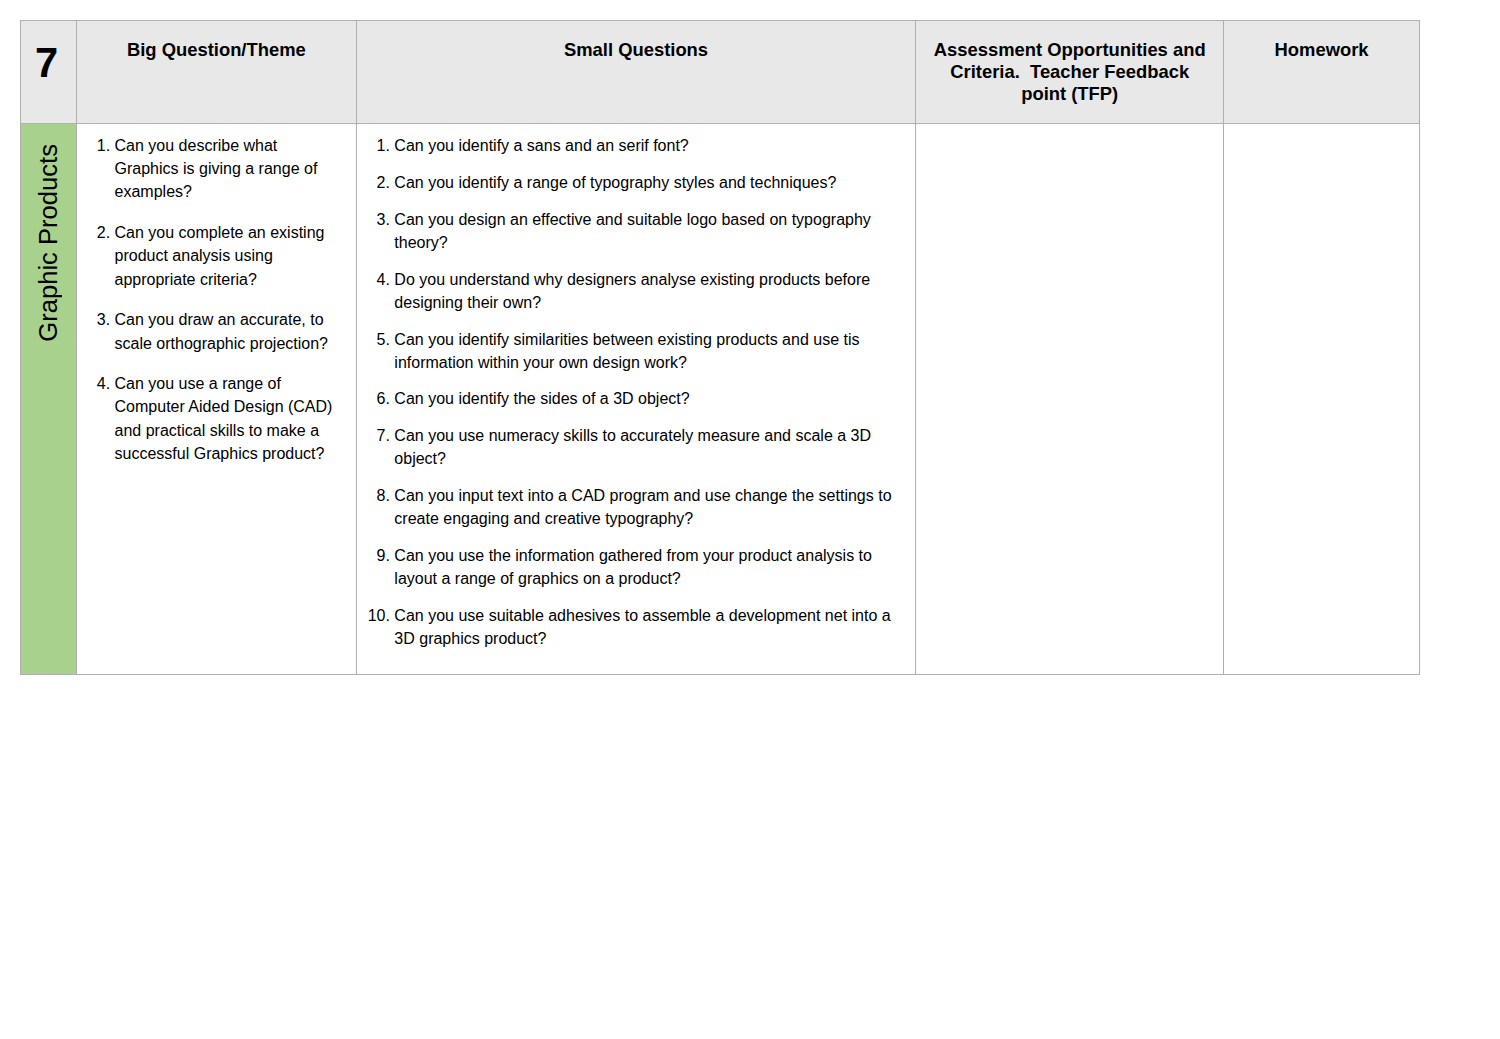| 7 | Big Question/Theme | Small Questions | Assessment Opportunities and Criteria. Teacher Feedback point (TFP) | Homework |
| --- | --- | --- | --- | --- |
| Graphic Products | Can you describe what Graphics is giving a range of examples? Can you complete an existing product analysis using appropriate criteria? Can you draw an accurate, to scale orthographic projection? Can you use a range of Computer Aided Design (CAD) and practical skills to make a successful Graphics product? | Can you identify a sans and an serif font? Can you identify a range of typography styles and techniques? Can you design an effective and suitable logo based on typography theory? Do you understand why designers analyse existing products before designing their own? Can you identify similarities between existing products and use tis information within your own design work? Can you identify the sides of a 3D object? Can you use numeracy skills to accurately measure and scale a 3D object? Can you input text into a CAD program and use change the settings to create engaging and creative typography? Can you use the information gathered from your product analysis to layout a range of graphics on a product? Can you use suitable adhesives to assemble a development net into a 3D graphics product? | | |